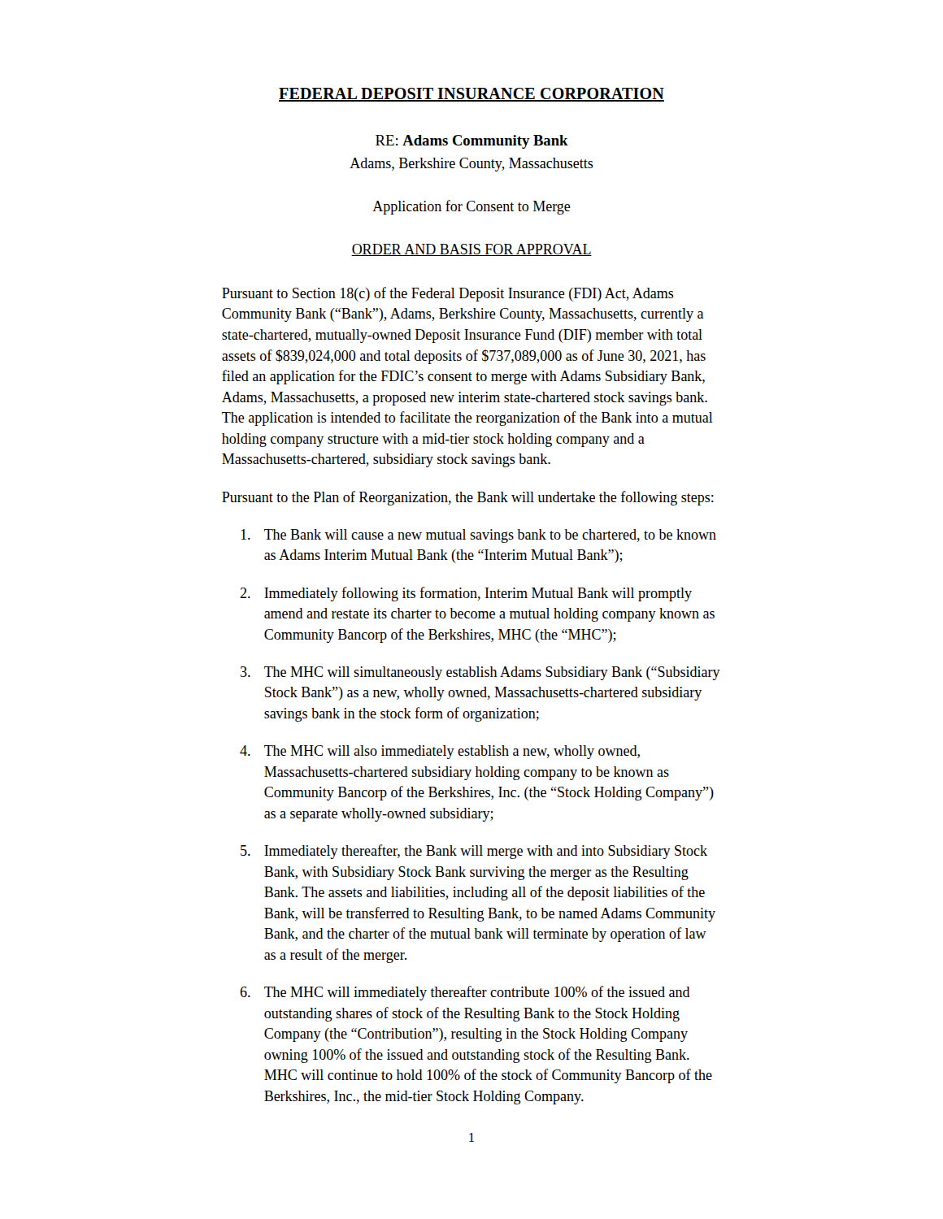FEDERAL DEPOSIT INSURANCE CORPORATION
RE: Adams Community Bank
Adams, Berkshire County, Massachusetts
Application for Consent to Merge
ORDER AND BASIS FOR APPROVAL
Pursuant to Section 18(c) of the Federal Deposit Insurance (FDI) Act, Adams Community Bank (“Bank”), Adams, Berkshire County, Massachusetts, currently a state-chartered, mutually-owned Deposit Insurance Fund (DIF) member with total assets of $839,024,000 and total deposits of $737,089,000 as of June 30, 2021, has filed an application for the FDIC’s consent to merge with Adams Subsidiary Bank, Adams, Massachusetts, a proposed new interim state-chartered stock savings bank. The application is intended to facilitate the reorganization of the Bank into a mutual holding company structure with a mid-tier stock holding company and a Massachusetts-chartered, subsidiary stock savings bank.
Pursuant to the Plan of Reorganization, the Bank will undertake the following steps:
The Bank will cause a new mutual savings bank to be chartered, to be known as Adams Interim Mutual Bank (the “Interim Mutual Bank”);
Immediately following its formation, Interim Mutual Bank will promptly amend and restate its charter to become a mutual holding company known as Community Bancorp of the Berkshires, MHC (the “MHC”);
The MHC will simultaneously establish Adams Subsidiary Bank (“Subsidiary Stock Bank”) as a new, wholly owned, Massachusetts-chartered subsidiary savings bank in the stock form of organization;
The MHC will also immediately establish a new, wholly owned, Massachusetts-chartered subsidiary holding company to be known as Community Bancorp of the Berkshires, Inc. (the “Stock Holding Company”) as a separate wholly-owned subsidiary;
Immediately thereafter, the Bank will merge with and into Subsidiary Stock Bank, with Subsidiary Stock Bank surviving the merger as the Resulting Bank. The assets and liabilities, including all of the deposit liabilities of the Bank, will be transferred to Resulting Bank, to be named Adams Community Bank, and the charter of the mutual bank will terminate by operation of law as a result of the merger.
The MHC will immediately thereafter contribute 100% of the issued and outstanding shares of stock of the Resulting Bank to the Stock Holding Company (the “Contribution”), resulting in the Stock Holding Company owning 100% of the issued and outstanding stock of the Resulting Bank. MHC will continue to hold 100% of the stock of Community Bancorp of the Berkshires, Inc., the mid-tier Stock Holding Company.
1